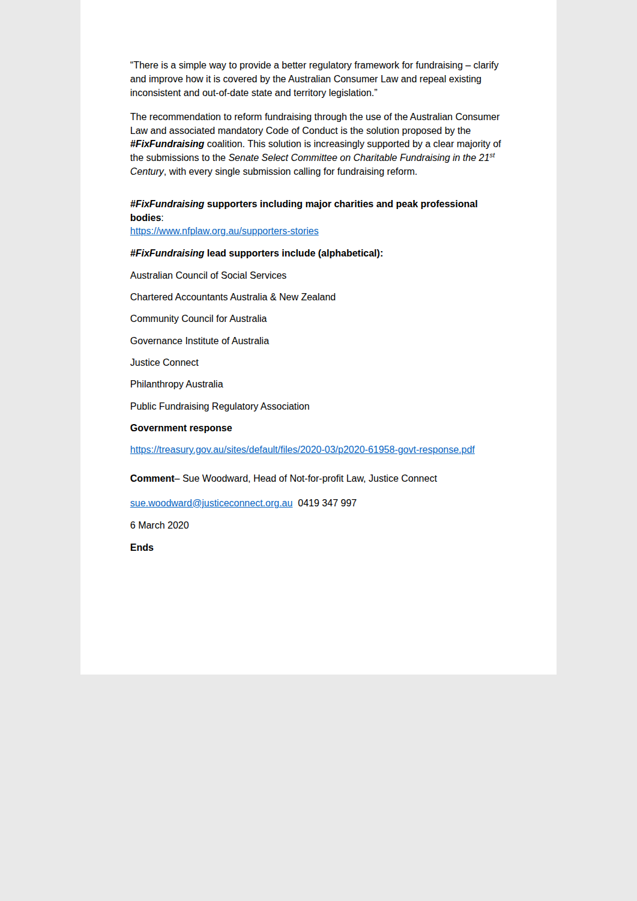“There is a simple way to provide a better regulatory framework for fundraising – clarify and improve how it is covered by the Australian Consumer Law and repeal existing inconsistent and out-of-date state and territory legislation.”
The recommendation to reform fundraising through the use of the Australian Consumer Law and associated mandatory Code of Conduct is the solution proposed by the #FixFundraising coalition. This solution is increasingly supported by a clear majority of the submissions to the Senate Select Committee on Charitable Fundraising in the 21st Century, with every single submission calling for fundraising reform.
#FixFundraising supporters including major charities and peak professional bodies:
https://www.nfplaw.org.au/supporters-stories
#FixFundraising lead supporters include (alphabetical):
Australian Council of Social Services
Chartered Accountants Australia & New Zealand
Community Council for Australia
Governance Institute of Australia
Justice Connect
Philanthropy Australia
Public Fundraising Regulatory Association
Government response
https://treasury.gov.au/sites/default/files/2020-03/p2020-61958-govt-response.pdf
Comment– Sue Woodward, Head of Not-for-profit Law, Justice Connect
sue.woodward@justiceconnect.org.au 0419 347 997
6 March 2020
Ends